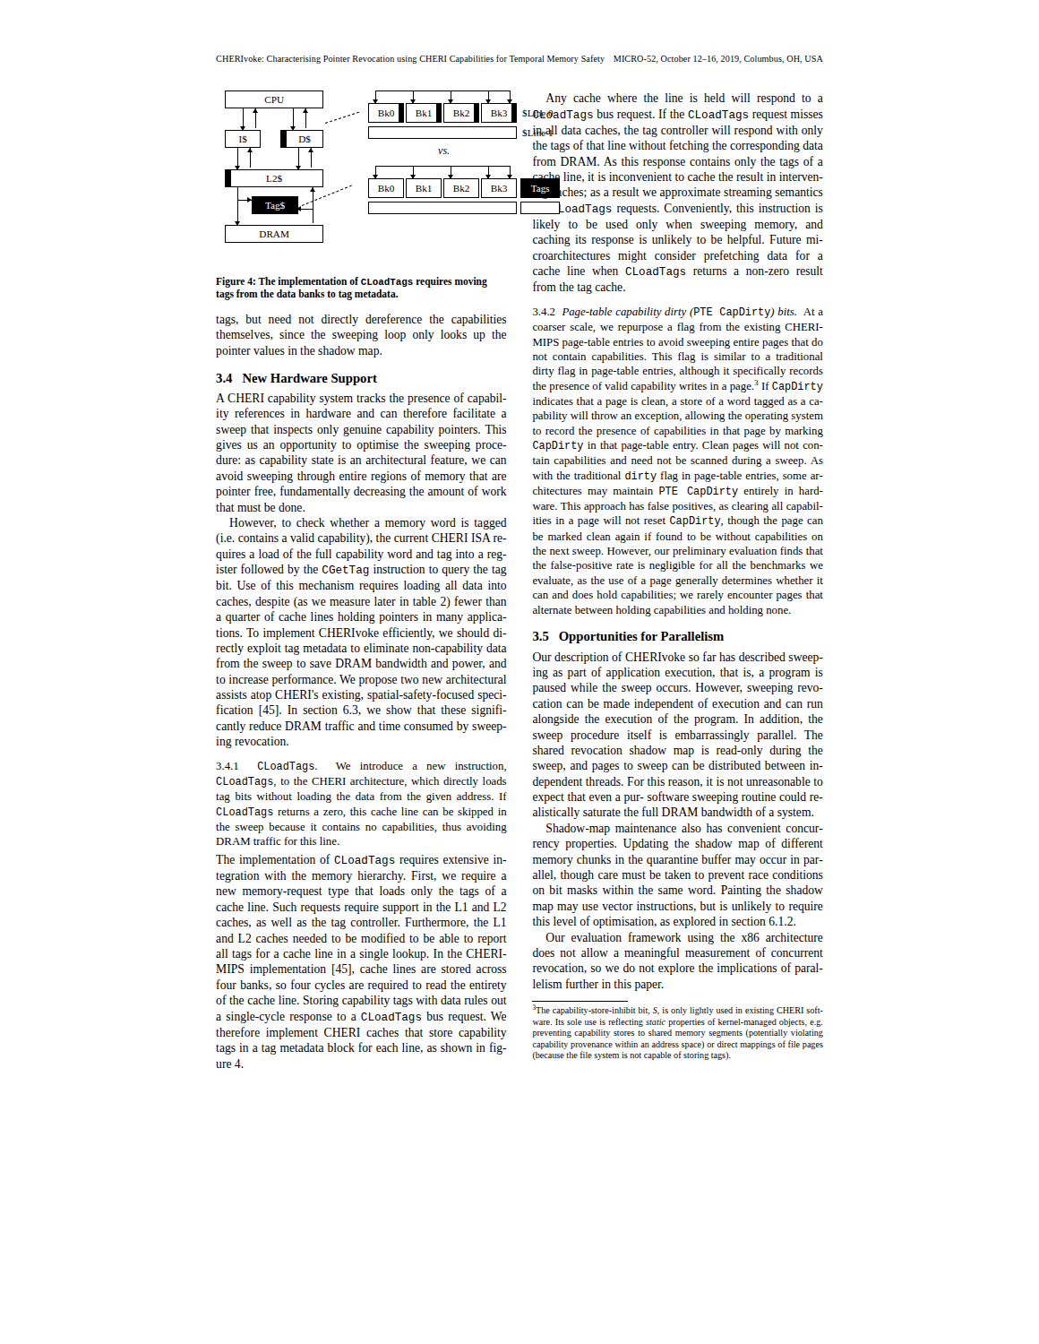CHERIvoke: Characterising Pointer Revocation using CHERI Capabilities for Temporal Memory Safety
MICRO-52, October 12–16, 2019, Columbus, OH, USA
CPU
I$
D$
L2$
Tag$
DRAM
Bk0
Bk1
Bk2
Bk3
$Line 0
$Line 1
vs.
Bk0
Bk1
Bk2
Bk3
Tags
Figure 4: The implementation of CLoadTags requires moving tags from the data banks to tag metadata.
tags, but need not directly dereference the capabilities themselves, since the sweeping loop only looks up the pointer values in the shadow map.
3.4 New Hardware Support
A CHERI capability system tracks the presence of capability references in hardware and can therefore facilitate a sweep that inspects only genuine capability pointers. This gives us an opportunity to optimise the sweeping procedure: as capability state is an architectural feature, we can avoid sweeping through entire regions of memory that are pointer free, fundamentally decreasing the amount of work that must be done.
However, to check whether a memory word is tagged (i.e. contains a valid capability), the current CHERI ISA requires a load of the full capability word and tag into a register followed by the CGetTag instruction to query the tag bit. Use of this mechanism requires loading all data into caches, despite (as we measure later in table 2) fewer than a quarter of cache lines holding pointers in many applications. To implement CHERIvoke efficiently, we should directly exploit tag metadata to eliminate non-capability data from the sweep to save DRAM bandwidth and power, and to increase performance. We propose two new architectural assists atop CHERI's existing, spatial-safety-focused specification [45]. In section 6.3, we show that these significantly reduce DRAM traffic and time consumed by sweeping revocation.
3.4.1 CLoadTags. We introduce a new instruction, CLoadTags, to the CHERI architecture, which directly loads tag bits without loading the data from the given address. If CLoadTags returns a zero, this cache line can be skipped in the sweep because it contains no capabilities, thus avoiding DRAM traffic for this line.
The implementation of CLoadTags requires extensive integration with the memory hierarchy. First, we require a new memory-request type that loads only the tags of a cache line. Such requests require support in the L1 and L2 caches, as well as the tag controller. Furthermore, the L1 and L2 caches needed to be modified to be able to report all tags for a cache line in a single lookup. In the CHERI-MIPS implementation [45], cache lines are stored across four banks, so four cycles are required to read the entirety of the cache line. Storing capability tags with data rules out a single-cycle response to a CLoadTags bus request. We therefore implement CHERI caches that store capability tags in a tag metadata block for each line, as shown in figure 4.
Any cache where the line is held will respond to a CLoadTags bus request. If the CLoadTags request misses in all data caches, the tag controller will respond with only the tags of that line without fetching the corresponding data from DRAM. As this response contains only the tags of a cache line, it is inconvenient to cache the result in intervening caches; as a result we approximate streaming semantics for CLoadTags requests. Conveniently, this instruction is likely to be used only when sweeping memory, and caching its response is unlikely to be helpful. Future microarchitectures might consider prefetching data for a cache line when CLoadTags returns a non-zero result from the tag cache.
3.4.2 Page-table capability dirty (PTE CapDirty) bits. At a coarser scale, we repurpose a flag from the existing CHERI-MIPS page-table entries to avoid sweeping entire pages that do not contain capabilities. This flag is similar to a traditional dirty flag in page-table entries, although it specifically records the presence of valid capability writes in a page.3 If CapDirty indicates that a page is clean, a store of a word tagged as a capability will throw an exception, allowing the operating system to record the presence of capabilities in that page by marking CapDirty in that page-table entry. Clean pages will not contain capabilities and need not be scanned during a sweep. As with the traditional dirty flag in page-table entries, some architectures may maintain PTE CapDirty entirely in hardware. This approach has false positives, as clearing all capabilities in a page will not reset CapDirty, though the page can be marked clean again if found to be without capabilities on the next sweep. However, our preliminary evaluation finds that the false-positive rate is negligible for all the benchmarks we evaluate, as the use of a page generally determines whether it can and does hold capabilities; we rarely encounter pages that alternate between holding capabilities and holding none.
3.5 Opportunities for Parallelism
Our description of CHERIvoke so far has described sweeping as part of application execution, that is, a program is paused while the sweep occurs. However, sweeping revocation can be made independent of execution and can run alongside the execution of the program. In addition, the sweep procedure itself is embarrassingly parallel. The shared revocation shadow map is read-only during the sweep, and pages to sweep can be distributed between independent threads. For this reason, it is not unreasonable to expect that even a pur- software sweeping routine could realistically saturate the full DRAM bandwidth of a system.
Shadow-map maintenance also has convenient concurrency properties. Updating the shadow map of different memory chunks in the quarantine buffer may occur in parallel, though care must be taken to prevent race conditions on bit masks within the same word. Painting the shadow map may use vector instructions, but is unlikely to require this level of optimisation, as explored in section 6.1.2.
Our evaluation framework using the x86 architecture does not allow a meaningful measurement of concurrent revocation, so we do not explore the implications of parallelism further in this paper.
3The capability-store-inhibit bit, S, is only lightly used in existing CHERI software. Its sole use is reflecting static properties of kernel-managed objects, e.g. preventing capability stores to shared memory segments (potentially violating capability provenance within an address space) or direct mappings of file pages (because the file system is not capable of storing tags).